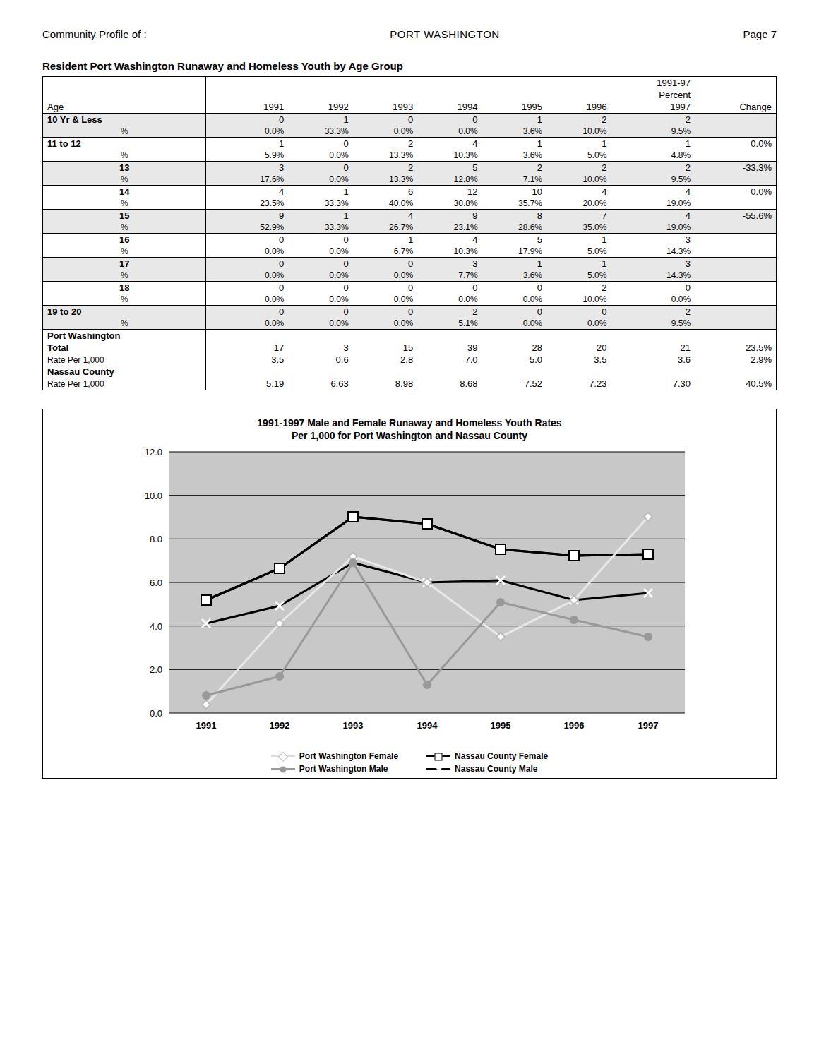Community Profile of :
PORT WASHINGTON
Page 7
Resident Port Washington Runaway and Homeless Youth by Age Group
| | | | | | | | | 1991-97 |
| | | | | | | | | Percent |
| Age | | 1991 | 1992 | 1993 | 1994 | 1995 | 1996 | 1997 | Change |
| 10 Yr & Less | | 0 | 1 | 0 | 0 | 1 | 2 | 2 | |
| % | | 0.0% | 33.3% | 0.0% | 0.0% | 3.6% | 10.0% | 9.5% | |
| 11 to 12 | | 1 | 0 | 2 | 4 | 1 | 1 | 1 | 0.0% |
| % | | 5.9% | 0.0% | 13.3% | 10.3% | 3.6% | 5.0% | 4.8% | |
| 13 | | 3 | 0 | 2 | 5 | 2 | 2 | 2 | -33.3% |
| % | | 17.6% | 0.0% | 13.3% | 12.8% | 7.1% | 10.0% | 9.5% | |
| 14 | | 4 | 1 | 6 | 12 | 10 | 4 | 4 | 0.0% |
| % | | 23.5% | 33.3% | 40.0% | 30.8% | 35.7% | 20.0% | 19.0% | |
| 15 | | 9 | 1 | 4 | 9 | 8 | 7 | 4 | -55.6% |
| % | | 52.9% | 33.3% | 26.7% | 23.1% | 28.6% | 35.0% | 19.0% | |
| 16 | | 0 | 0 | 1 | 4 | 5 | 1 | 3 | |
| % | | 0.0% | 0.0% | 6.7% | 10.3% | 17.9% | 5.0% | 14.3% | |
| 17 | | 0 | 0 | 0 | 3 | 1 | 1 | 3 | |
| % | | 0.0% | 0.0% | 0.0% | 7.7% | 3.6% | 5.0% | 14.3% | |
| 18 | | 0 | 0 | 0 | 0 | 0 | 2 | 0 | |
| % | | 0.0% | 0.0% | 0.0% | 0.0% | 0.0% | 10.0% | 0.0% | |
| 19 to 20 | | 0 | 0 | 0 | 2 | 0 | 0 | 2 | |
| % | | 0.0% | 0.0% | 0.0% | 5.1% | 0.0% | 0.0% | 9.5% | |
| Port Washington | | | | | | | | | |
| Total | | 17 | 3 | 15 | 39 | 28 | 20 | 21 | 23.5% |
| Rate Per 1,000 | | 3.5 | 0.6 | 2.8 | 7.0 | 5.0 | 3.5 | 3.6 | 2.9% |
| Nassau County | | | | | | | | | |
| Rate Per 1,000 | | 5.19 | 6.63 | 8.98 | 8.68 | 7.52 | 7.23 | 7.30 | 40.5% |
1991-1997 Male and Female Runaway and Homeless Youth Rates
Per 1,000 for Port Washington and Nassau County
12.0 10.0 8.0 6.0 4.0 2.0 0.0 1991 1992 1993 1994 1995 1996 1997
Port Washington Female
Port Washington Male
Nassau County Female
✖ Nassau County Male